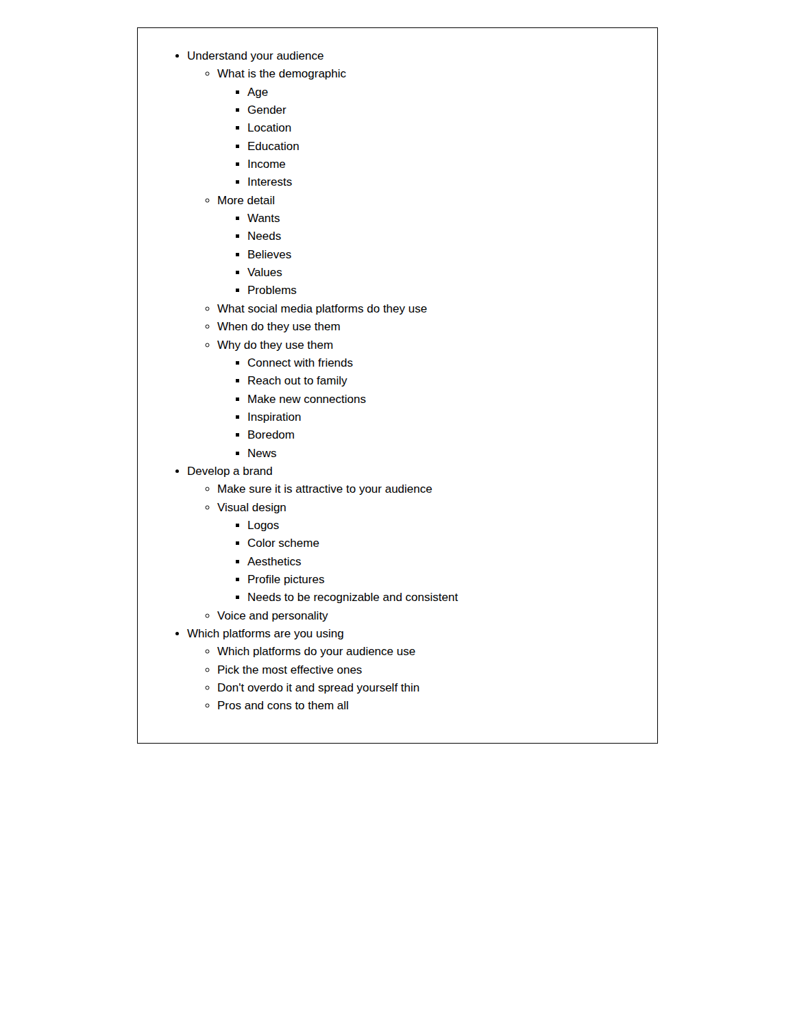Understand your audience
What is the demographic
Age
Gender
Location
Education
Income
Interests
More detail
Wants
Needs
Believes
Values
Problems
What social media platforms do they use
When do they use them
Why do they use them
Connect with friends
Reach out to family
Make new connections
Inspiration
Boredom
News
Develop a brand
Make sure it is attractive to your audience
Visual design
Logos
Color scheme
Aesthetics
Profile pictures
Needs to be recognizable and consistent
Voice and personality
Which platforms are you using
Which platforms do your audience use
Pick the most effective ones
Don't overdo it and spread yourself thin
Pros and cons to them all